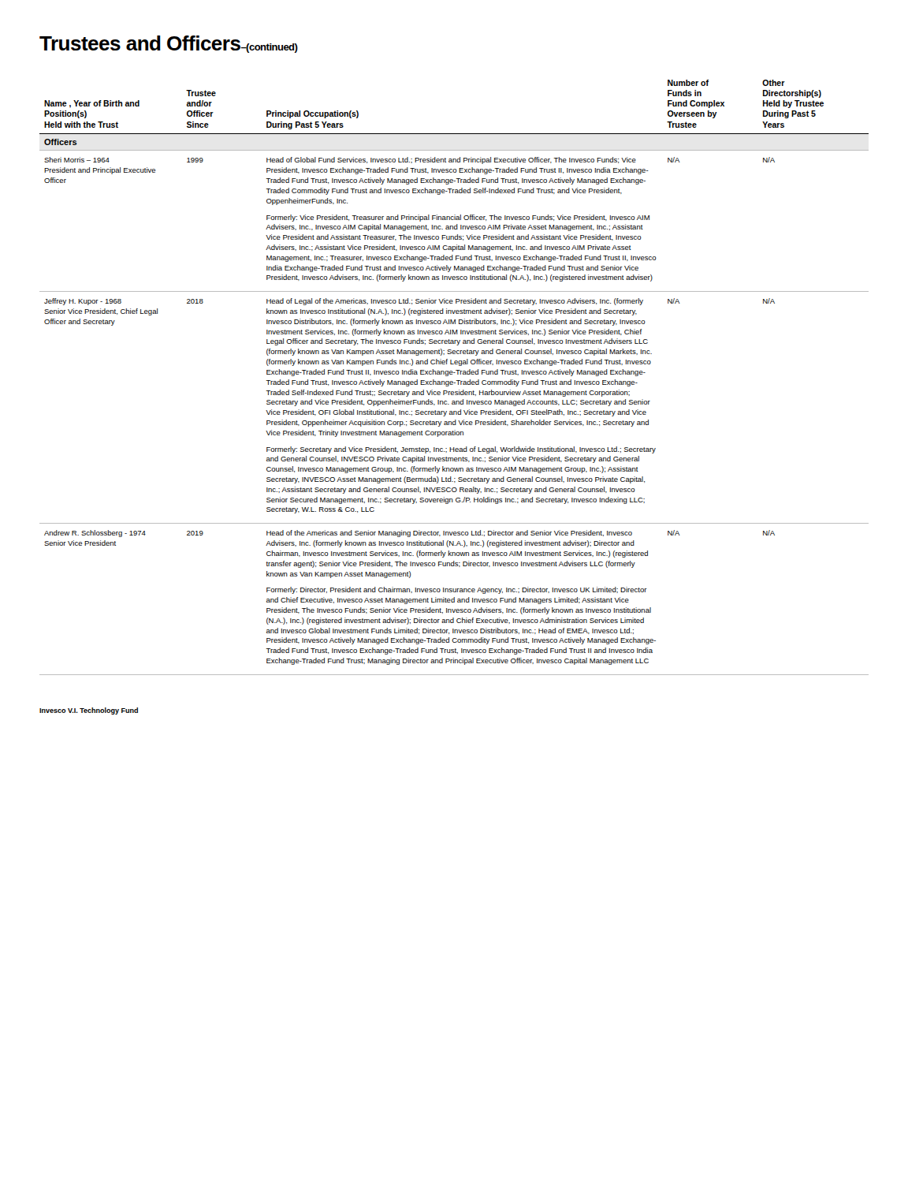Trustees and Officers–(continued)
| Name , Year of Birth and Position(s) Held with the Trust | Trustee and/or Officer Since | Principal Occupation(s) During Past 5 Years | Number of Funds in Fund Complex Overseen by Trustee | Other Directorship(s) Held by Trustee During Past 5 Years |
| --- | --- | --- | --- | --- |
| Officers |
| Sheri Morris – 1964 President and Principal Executive Officer | 1999 | Head of Global Fund Services, Invesco Ltd.; President and Principal Executive Officer, The Invesco Funds; Vice President, Invesco Exchange-Traded Fund Trust, Invesco Exchange-Traded Fund Trust II, Invesco India Exchange-Traded Fund Trust, Invesco Actively Managed Exchange-Traded Fund Trust, Invesco Actively Managed Exchange-Traded Commodity Fund Trust and Invesco Exchange-Traded Self-Indexed Fund Trust; and Vice President, OppenheimerFunds, Inc. Formerly: Vice President, Treasurer and Principal Financial Officer, The Invesco Funds; Vice President, Invesco AIM Advisers, Inc., Invesco AIM Capital Management, Inc. and Invesco AIM Private Asset Management, Inc.; Assistant Vice President and Assistant Treasurer, The Invesco Funds; Vice President and Assistant Vice President, Invesco Advisers, Inc.; Assistant Vice President, Invesco AIM Capital Management, Inc. and Invesco AIM Private Asset Management, Inc.; Treasurer, Invesco Exchange-Traded Fund Trust, Invesco Exchange-Traded Fund Trust II, Invesco India Exchange-Traded Fund Trust and Invesco Actively Managed Exchange-Traded Fund Trust and Senior Vice President, Invesco Advisers, Inc. (formerly known as Invesco Institutional (N.A.), Inc.) (registered investment adviser) | N/A | N/A |
| Jeffrey H. Kupor - 1968 Senior Vice President, Chief Legal Officer and Secretary | 2018 | Head of Legal of the Americas, Invesco Ltd.; Senior Vice President and Secretary, Invesco Advisers, Inc. (formerly known as Invesco Institutional (N.A.), Inc.) (registered investment adviser); Senior Vice President and Secretary, Invesco Distributors, Inc. (formerly known as Invesco AIM Distributors, Inc.); Vice President and Secretary, Invesco Investment Services, Inc. (formerly known as Invesco AIM Investment Services, Inc.) Senior Vice President, Chief Legal Officer and Secretary, The Invesco Funds; Secretary and General Counsel, Invesco Investment Advisers LLC (formerly known as Van Kampen Asset Management); Secretary and General Counsel, Invesco Capital Markets, Inc. (formerly known as Van Kampen Funds Inc.) and Chief Legal Officer, Invesco Exchange-Traded Fund Trust, Invesco Exchange-Traded Fund Trust II, Invesco India Exchange-Traded Fund Trust, Invesco Actively Managed Exchange-Traded Fund Trust, Invesco Actively Managed Exchange-Traded Commodity Fund Trust and Invesco Exchange-Traded Self-Indexed Fund Trust;; Secretary and Vice President, Harbourview Asset Management Corporation; Secretary and Vice President, OppenheimerFunds, Inc. and Invesco Managed Accounts, LLC; Secretary and Senior Vice President, OFI Global Institutional, Inc.; Secretary and Vice President, OFI SteelPath, Inc.; Secretary and Vice President, Oppenheimer Acquisition Corp.; Secretary and Vice President, Shareholder Services, Inc.; Secretary and Vice President, Trinity Investment Management Corporation Formerly: Secretary and Vice President, Jemstep, Inc.; Head of Legal, Worldwide Institutional, Invesco Ltd.; Secretary and General Counsel, INVESCO Private Capital Investments, Inc.; Senior Vice President, Secretary and General Counsel, Invesco Management Group, Inc. (formerly known as Invesco AIM Management Group, Inc.); Assistant Secretary, INVESCO Asset Management (Bermuda) Ltd.; Secretary and General Counsel, Invesco Private Capital, Inc.; Assistant Secretary and General Counsel, INVESCO Realty, Inc.; Secretary and General Counsel, Invesco Senior Secured Management, Inc.; Secretary, Sovereign G./P. Holdings Inc.; and Secretary, Invesco Indexing LLC; Secretary, W.L. Ross & Co., LLC | N/A | N/A |
| Andrew R. Schlossberg - 1974 Senior Vice President | 2019 | Head of the Americas and Senior Managing Director, Invesco Ltd.; Director and Senior Vice President, Invesco Advisers, Inc. (formerly known as Invesco Institutional (N.A.), Inc.) (registered investment adviser); Director and Chairman, Invesco Investment Services, Inc. (formerly known as Invesco AIM Investment Services, Inc.) (registered transfer agent); Senior Vice President, The Invesco Funds; Director, Invesco Investment Advisers LLC (formerly known as Van Kampen Asset Management) Formerly: Director, President and Chairman, Invesco Insurance Agency, Inc.; Director, Invesco UK Limited; Director and Chief Executive, Invesco Asset Management Limited and Invesco Fund Managers Limited; Assistant Vice President, The Invesco Funds; Senior Vice President, Invesco Advisers, Inc. (formerly known as Invesco Institutional (N.A.), Inc.) (registered investment adviser); Director and Chief Executive, Invesco Administration Services Limited and Invesco Global Investment Funds Limited; Director, Invesco Distributors, Inc.; Head of EMEA, Invesco Ltd.; President, Invesco Actively Managed Exchange-Traded Commodity Fund Trust, Invesco Actively Managed Exchange-Traded Fund Trust, Invesco Exchange-Traded Fund Trust, Invesco Exchange-Traded Fund Trust II and Invesco India Exchange-Traded Fund Trust; Managing Director and Principal Executive Officer, Invesco Capital Management LLC | N/A | N/A |
Invesco V.I. Technology Fund